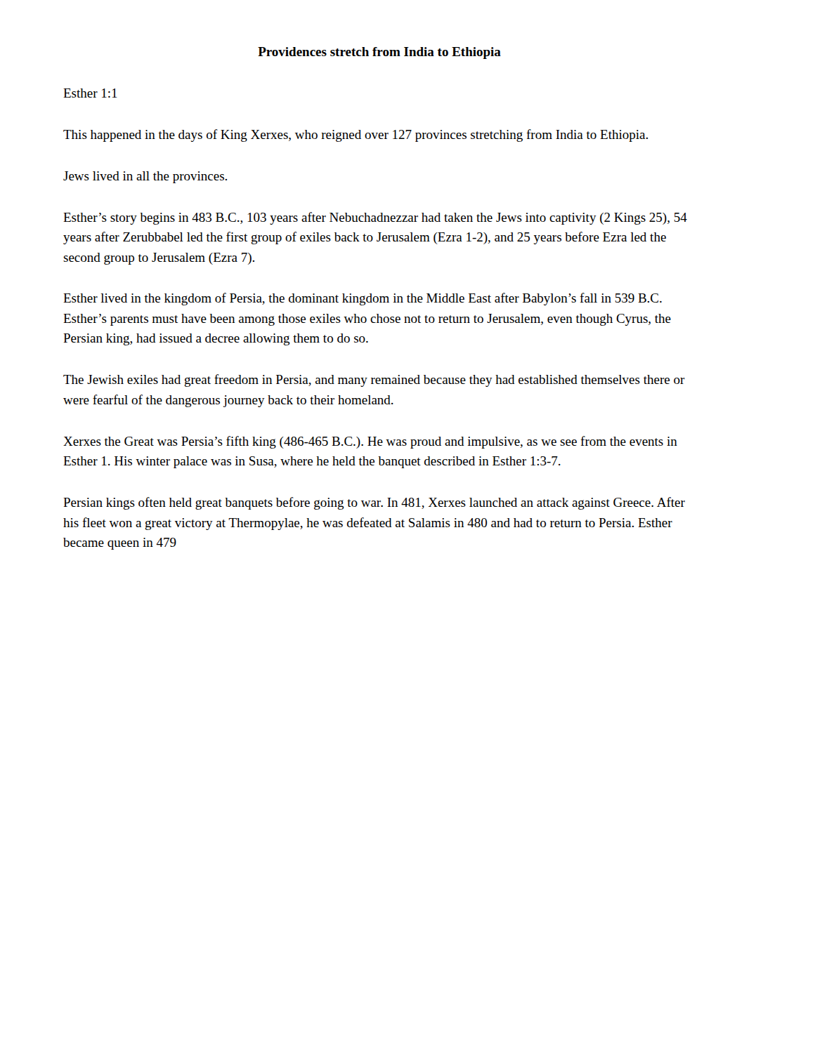Providences stretch from India to Ethiopia
Esther 1:1
This happened in the days of King Xerxes, who reigned over 127 provinces stretching from India to Ethiopia.
Jews lived in all the provinces.
Esther’s story begins in 483 B.C., 103 years after Nebuchadnezzar had taken the Jews into captivity (2 Kings 25), 54 years after Zerubbabel led the first group of exiles back to Jerusalem (Ezra 1-2), and 25 years before Ezra led the second group to Jerusalem (Ezra 7).
Esther lived in the kingdom of Persia, the dominant kingdom in the Middle East after Babylon’s fall in 539 B.C. Esther’s parents must have been among those exiles who chose not to return to Jerusalem, even though Cyrus, the Persian king, had issued a decree allowing them to do so.
The Jewish exiles had great freedom in Persia, and many remained because they had established themselves there or were fearful of the dangerous journey back to their homeland.
Xerxes the Great was Persia’s fifth king (486-465 B.C.). He was proud and impulsive, as we see from the events in Esther 1. His winter palace was in Susa, where he held the banquet described in Esther 1:3-7.
Persian kings often held great banquets before going to war. In 481, Xerxes launched an attack against Greece. After his fleet won a great victory at Thermopylae, he was defeated at Salamis in 480 and had to return to Persia. Esther became queen in 479